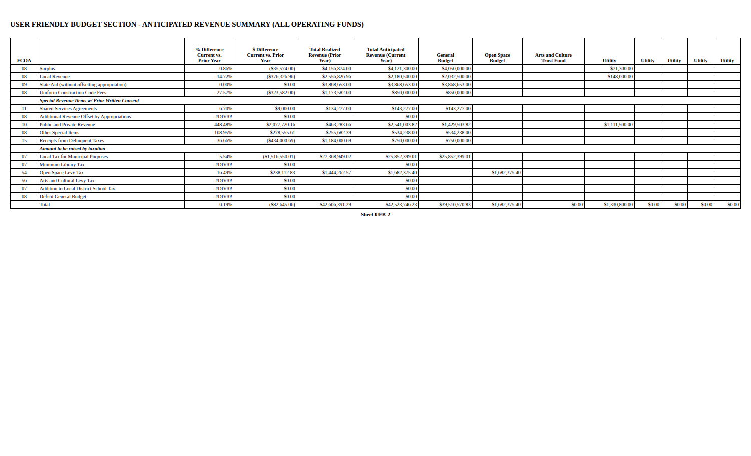USER FRIENDLY BUDGET SECTION - ANTICIPATED REVENUE SUMMARY (ALL OPERATING FUNDS)
| FCOA | | % Difference Current vs. Prior Year | $ Difference Current vs. Prior Year | Total Realized Revenue (Prior Year) | Total Anticipated Revenue (Current Year) | General Budget | Open Space Budget | Arts and Culture Trust Fund | Utility | Utility | Utility | Utility | Utility |
| --- | --- | --- | --- | --- | --- | --- | --- | --- | --- | --- | --- | --- | --- |
| 08 | Surplus | -0.86% | ($35,574.00) | $4,156,874.00 | $4,121,300.00 | $4,050,000.00 | | | $71,300.00 | | | | |
| 08 | Local Revenue | -14.72% | ($376,326.96) | $2,556,826.96 | $2,180,500.00 | $2,032,500.00 | | | $148,000.00 | | | | |
| 09 | State Aid (without offsetting appropriation) | 0.00% | $0.00 | $3,868,653.00 | $3,868,653.00 | $3,868,653.00 | | | | | | | |
| 08 | Uniform Construction Code Fees | -27.57% | ($323,582.00) | $1,173,582.00 | $850,000.00 | $850,000.00 | | | | | | | |
| | Special Revenue Items w/ Prior Written Consent |
| 11 | Shared Services Agreements | 6.70% | $9,000.00 | $134,277.00 | $143,277.00 | $143,277.00 | | | | | | | |
| 08 | Additional Revenue Offset by Appropriations | #DIV/0! | $0.00 | | $0.00 | | | | | | | | |
| 10 | Public and Private Revenue | 448.48% | $2,077,720.16 | $463,283.66 | $2,541,003.82 | $1,429,503.82 | | | $1,111,500.00 | | | | |
| 08 | Other Special Items | 108.95% | $278,555.61 | $255,682.39 | $534,238.00 | $534,238.00 | | | | | | | |
| 15 | Receipts from Delinquent Taxes | -36.66% | ($434,000.69) | $1,184,000.69 | $750,000.00 | $750,000.00 | | | | | | | |
| | Amount to be raised by taxation |
| 07 | Local Tax for Municipal Purposes | -5.54% | ($1,516,550.01) | $27,368,949.02 | $25,852,399.01 | $25,852,399.01 | | | | | | | |
| 07 | Minimum Library Tax | #DIV/0! | $0.00 | | $0.00 | | | | | | | | |
| 54 | Open Space Levy Tax | 16.49% | $238,112.83 | $1,444,262.57 | $1,682,375.40 | | $1,682,375.40 | | | | | | |
| 56 | Arts and Cultural Levy Tax | #DIV/0! | $0.00 | | $0.00 | | | | | | | | |
| 07 | Addition to Local District School Tax | #DIV/0! | $0.00 | | $0.00 | | | | | | | | |
| 08 | Deficit General Budget | #DIV/0! | $0.00 | | $0.00 | | | | | | | | |
| | Total | -0.19% | ($82,645.06) | $42,606,391.29 | $42,523,746.23 | $39,510,570.83 | $1,682,375.40 | $0.00 | $1,330,800.00 | $0.00 | $0.00 | $0.00 | $0.00 |
Sheet UFB-2